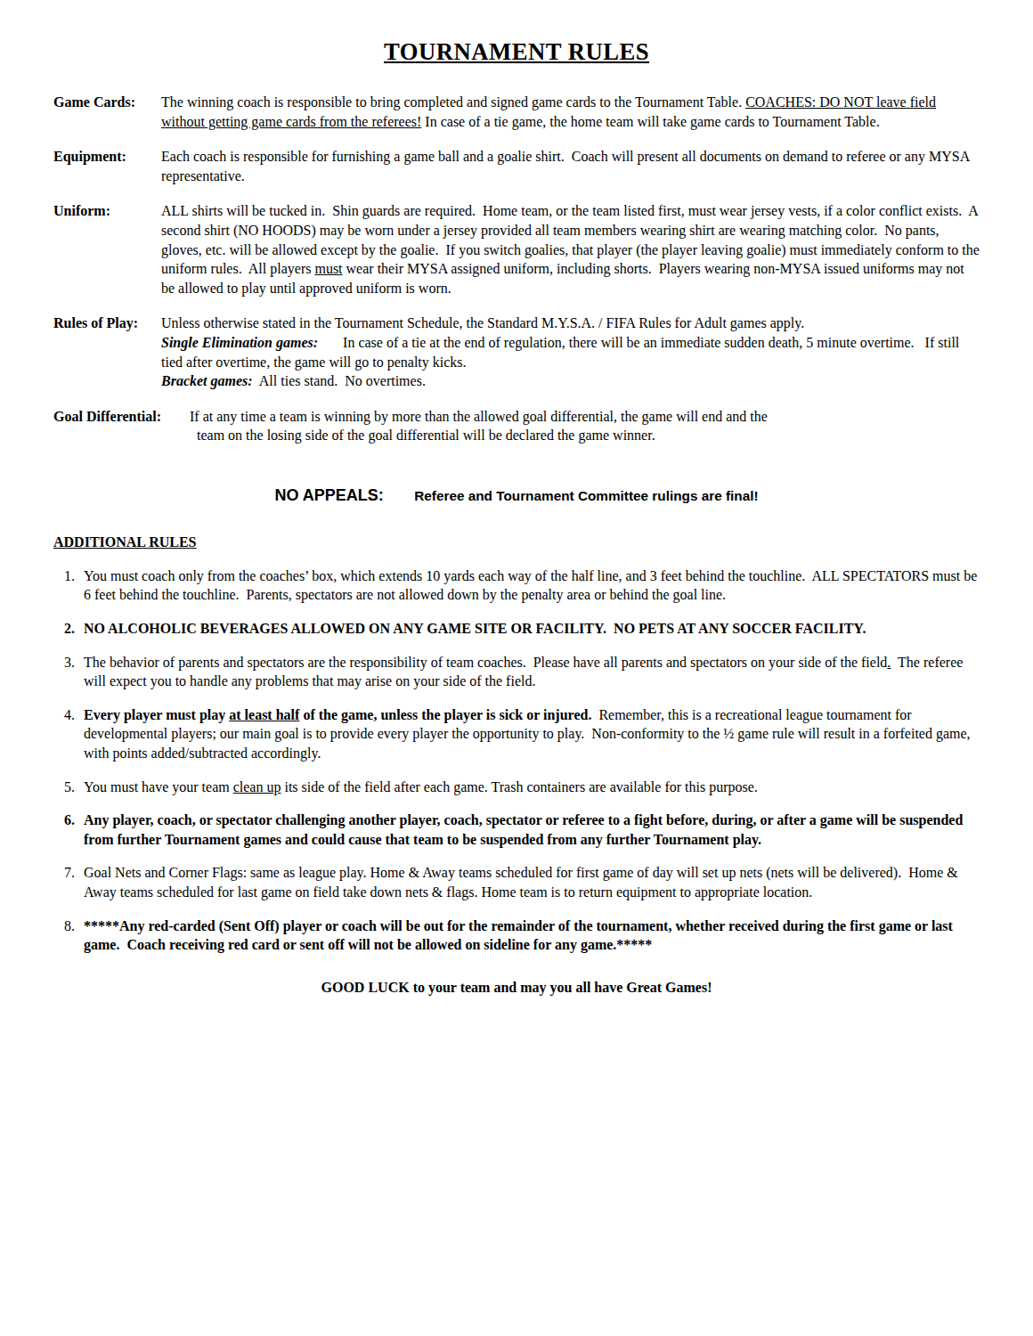TOURNAMENT RULES
| Game Cards: | The winning coach is responsible to bring completed and signed game cards to the Tournament Table. COACHES: DO NOT leave field without getting game cards from the referees! In case of a tie game, the home team will take game cards to Tournament Table. |
| Equipment: | Each coach is responsible for furnishing a game ball and a goalie shirt. Coach will present all documents on demand to referee or any MYSA representative. |
| Uniform: | ALL shirts will be tucked in. Shin guards are required. Home team, or the team listed first, must wear jersey vests, if a color conflict exists. A second shirt (NO HOODS) may be worn under a jersey provided all team members wearing shirt are wearing matching color. No pants, gloves, etc. will be allowed except by the goalie. If you switch goalies, that player (the player leaving goalie) must immediately conform to the uniform rules. All players must wear their MYSA assigned uniform, including shorts. Players wearing non-MYSA issued uniforms may not be allowed to play until approved uniform is worn. |
| Rules of Play: | Unless otherwise stated in the Tournament Schedule, the Standard M.Y.S.A. / FIFA Rules for Adult games apply. Single Elimination games: In case of a tie at the end of regulation, there will be an immediate sudden death, 5 minute overtime. If still tied after overtime, the game will go to penalty kicks. Bracket games: All ties stand. No overtimes. |
| Goal Differential: | If at any time a team is winning by more than the allowed goal differential, the game will end and the team on the losing side of the goal differential will be declared the game winner. |
NO APPEALS: Referee and Tournament Committee rulings are final!
ADDITIONAL RULES
You must coach only from the coaches’ box, which extends 10 yards each way of the half line, and 3 feet behind the touchline. ALL SPECTATORS must be 6 feet behind the touchline. Parents, spectators are not allowed down by the penalty area or behind the goal line.
NO ALCOHOLIC BEVERAGES ALLOWED ON ANY GAME SITE OR FACILITY. NO PETS AT ANY SOCCER FACILITY.
The behavior of parents and spectators are the responsibility of team coaches. Please have all parents and spectators on your side of the field. The referee will expect you to handle any problems that may arise on your side of the field.
Every player must play at least half of the game, unless the player is sick or injured. Remember, this is a recreational league tournament for developmental players; our main goal is to provide every player the opportunity to play. Non-conformity to the ½ game rule will result in a forfeited game, with points added/subtracted accordingly.
You must have your team clean up its side of the field after each game. Trash containers are available for this purpose.
Any player, coach, or spectator challenging another player, coach, spectator or referee to a fight before, during, or after a game will be suspended from further Tournament games and could cause that team to be suspended from any further Tournament play.
Goal Nets and Corner Flags: same as league play. Home & Away teams scheduled for first game of day will set up nets (nets will be delivered). Home & Away teams scheduled for last game on field take down nets & flags. Home team is to return equipment to appropriate location.
*****Any red-carded (Sent Off) player or coach will be out for the remainder of the tournament, whether received during the first game or last game. Coach receiving red card or sent off will not be allowed on sideline for any game.*****
GOOD LUCK to your team and may you all have Great Games!